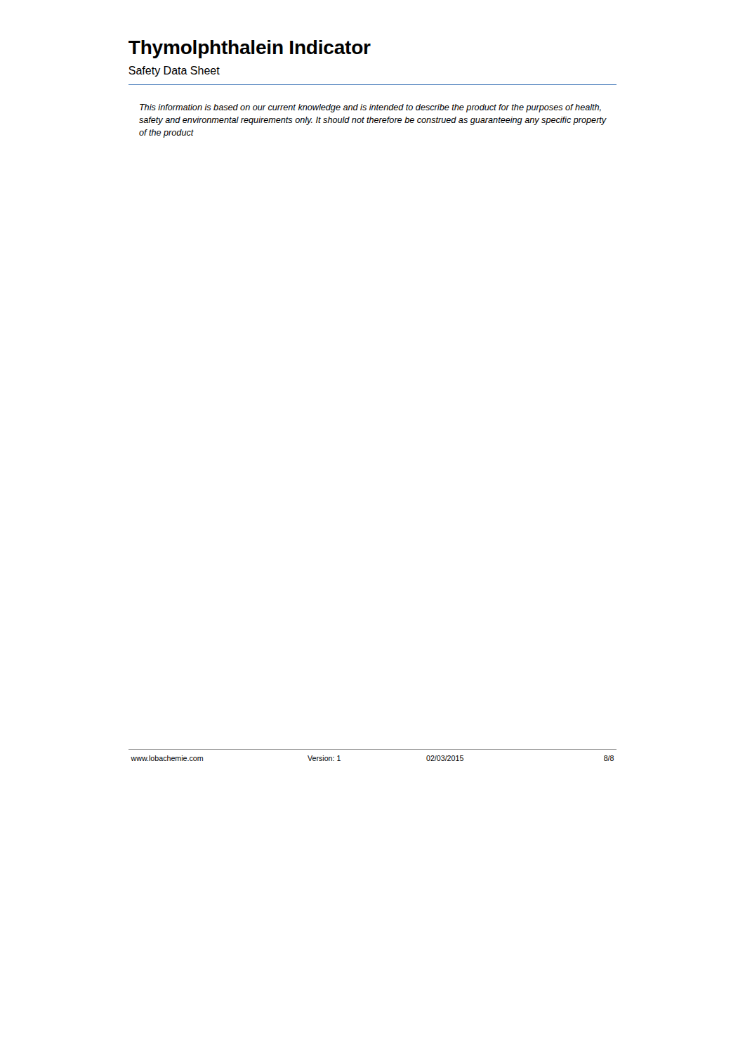Thymolphthalein Indicator
Safety Data Sheet
This information is based on our current knowledge and is intended to describe the product for the purposes of health, safety and environmental requirements only. It should not therefore be construed as guaranteeing any specific property of the product
www.lobachemie.com Version: 1 02/03/2015 8/8